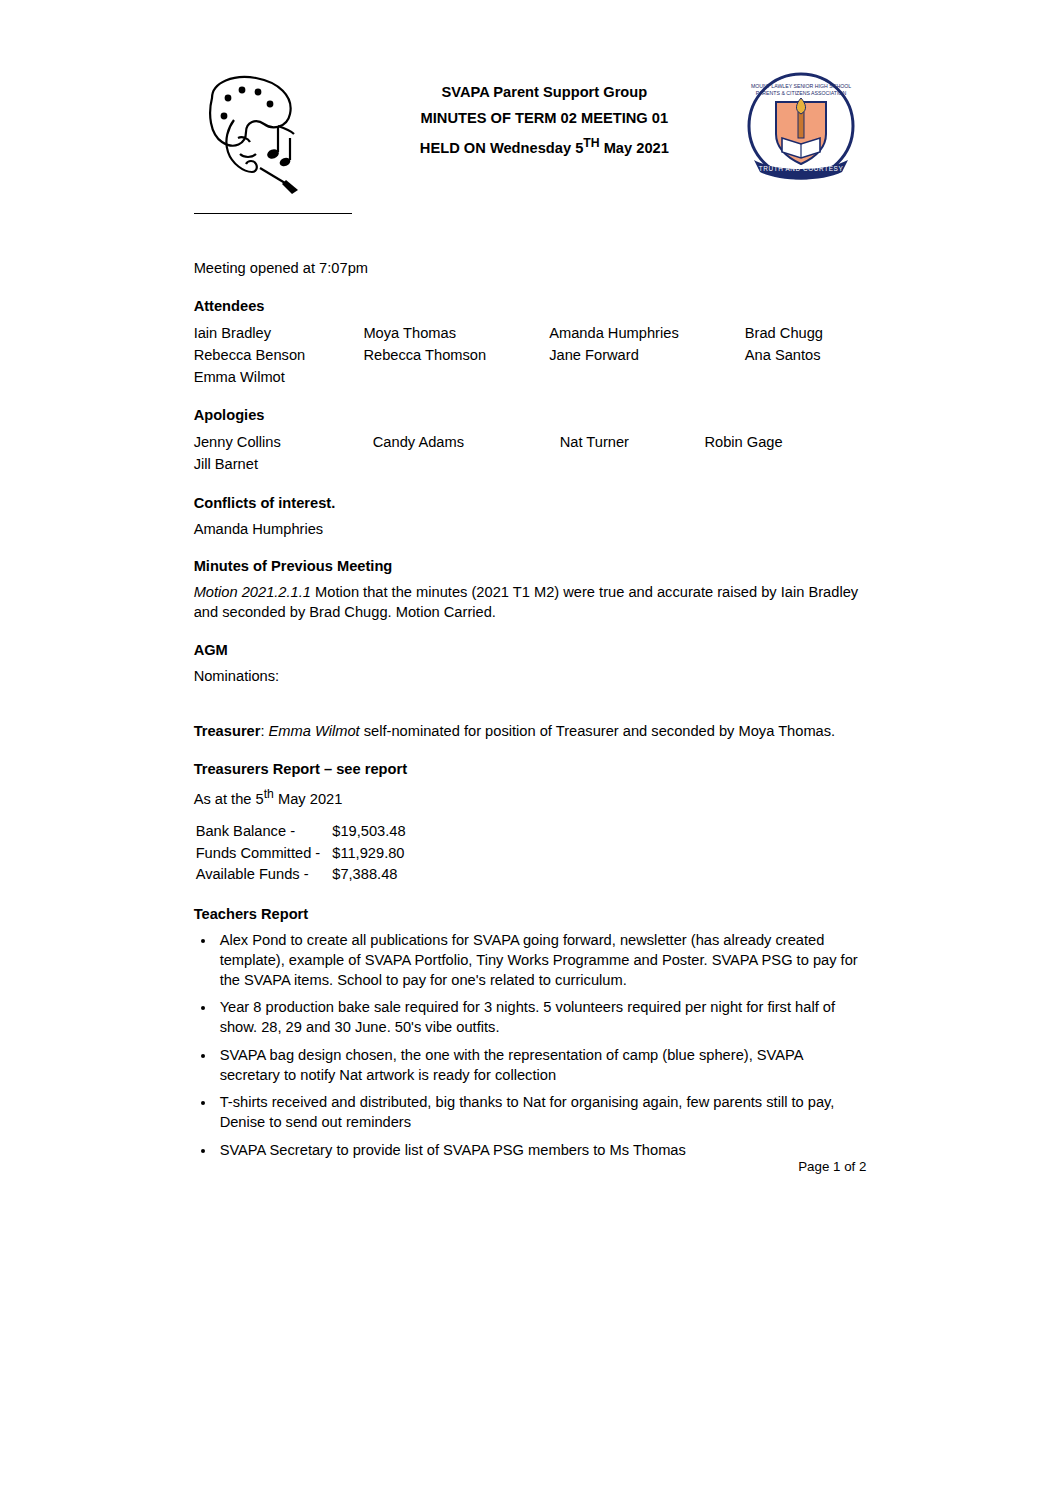SVAPA Parent Support Group
MINUTES OF TERM 02 MEETING 01
HELD ON Wednesday 5TH May 2021
MOUNT LAWLEY SENIOR HIGH SCHOOL PARENTS & CITIZENS ASSOCIATION TRUTH AND COURTESY
Meeting opened at 7:07pm
Attendees
| Iain Bradley | Moya Thomas | Amanda Humphries | Brad Chugg |
| Rebecca Benson | Rebecca Thomson | Jane Forward | Ana Santos |
| Emma Wilmot | | | |
Apologies
| Jenny Collins | Candy Adams | Nat Turner | Robin Gage |
| Jill Barnet | | | |
Conflicts of interest.
Amanda Humphries
Minutes of Previous Meeting
Motion 2021.2.1.1 Motion that the minutes (2021 T1 M2) were true and accurate raised by Iain Bradley and seconded by Brad Chugg. Motion Carried.
AGM
Nominations:
Treasurer: Emma Wilmot self-nominated for position of Treasurer and seconded by Moya Thomas.
Treasurers Report – see report
As at the 5th May 2021
| Bank Balance - | $19,503.48 |
| Funds Committed - | $11,929.80 |
| Available Funds - | $7,388.48 |
Teachers Report
Alex Pond to create all publications for SVAPA going forward, newsletter (has already created template), example of SVAPA Portfolio, Tiny Works Programme and Poster. SVAPA PSG to pay for the SVAPA items. School to pay for one's related to curriculum.
Year 8 production bake sale required for 3 nights. 5 volunteers required per night for first half of show. 28, 29 and 30 June. 50's vibe outfits.
SVAPA bag design chosen, the one with the representation of camp (blue sphere), SVAPA secretary to notify Nat artwork is ready for collection
T-shirts received and distributed, big thanks to Nat for organising again, few parents still to pay, Denise to send out reminders
SVAPA Secretary to provide list of SVAPA PSG members to Ms Thomas
Page 1 of 2